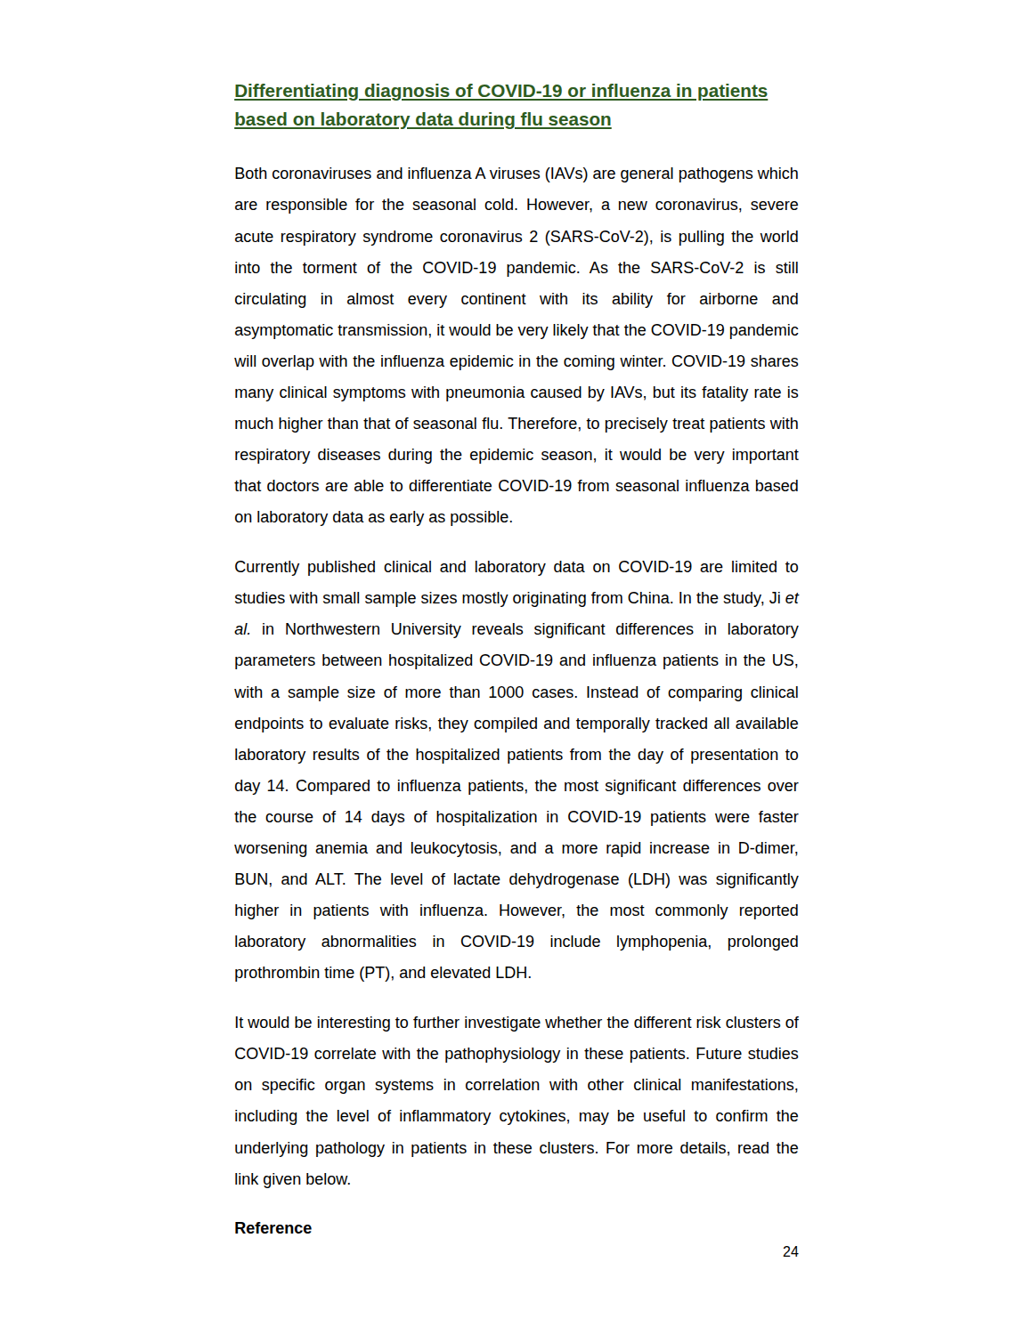Differentiating diagnosis of COVID-19 or influenza in patients based on laboratory data during flu season
Both coronaviruses and influenza A viruses (IAVs) are general pathogens which are responsible for the seasonal cold. However, a new coronavirus, severe acute respiratory syndrome coronavirus 2 (SARS-CoV-2), is pulling the world into the torment of the COVID-19 pandemic. As the SARS-CoV-2 is still circulating in almost every continent with its ability for airborne and asymptomatic transmission, it would be very likely that the COVID-19 pandemic will overlap with the influenza epidemic in the coming winter. COVID-19 shares many clinical symptoms with pneumonia caused by IAVs, but its fatality rate is much higher than that of seasonal flu. Therefore, to precisely treat patients with respiratory diseases during the epidemic season, it would be very important that doctors are able to differentiate COVID-19 from seasonal influenza based on laboratory data as early as possible.
Currently published clinical and laboratory data on COVID-19 are limited to studies with small sample sizes mostly originating from China. In the study, Ji et al. in Northwestern University reveals significant differences in laboratory parameters between hospitalized COVID-19 and influenza patients in the US, with a sample size of more than 1000 cases. Instead of comparing clinical endpoints to evaluate risks, they compiled and temporally tracked all available laboratory results of the hospitalized patients from the day of presentation to day 14. Compared to influenza patients, the most significant differences over the course of 14 days of hospitalization in COVID-19 patients were faster worsening anemia and leukocytosis, and a more rapid increase in D-dimer, BUN, and ALT. The level of lactate dehydrogenase (LDH) was significantly higher in patients with influenza. However, the most commonly reported laboratory abnormalities in COVID-19 include lymphopenia, prolonged prothrombin time (PT), and elevated LDH.
It would be interesting to further investigate whether the different risk clusters of COVID-19 correlate with the pathophysiology in these patients. Future studies on specific organ systems in correlation with other clinical manifestations, including the level of inflammatory cytokines, may be useful to confirm the underlying pathology in patients in these clusters. For more details, read the link given below.
Reference
24